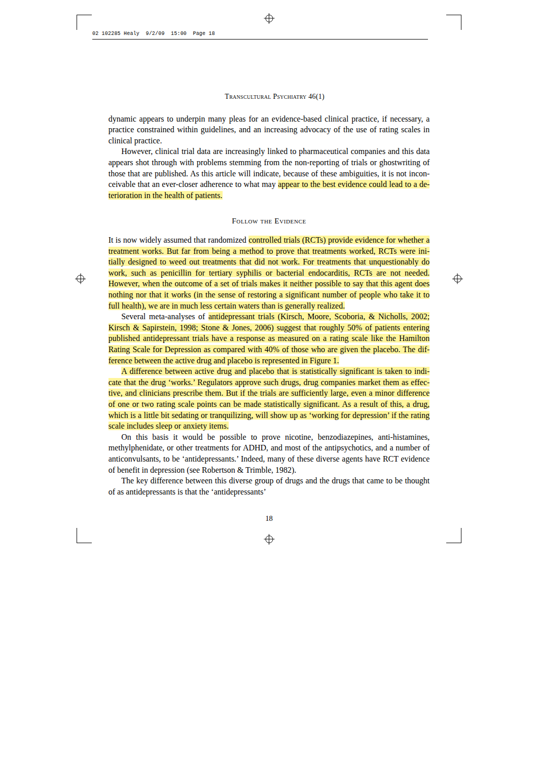02 102285 Healy 9/2/09 15:00 Page 18
Transcultural Psychiatry 46(1)
dynamic appears to underpin many pleas for an evidence-based clinical practice, if necessary, a practice constrained within guidelines, and an increasing advocacy of the use of rating scales in clinical practice.
However, clinical trial data are increasingly linked to pharmaceutical companies and this data appears shot through with problems stemming from the non-reporting of trials or ghostwriting of those that are published. As this article will indicate, because of these ambiguities, it is not inconceivable that an ever-closer adherence to what may appear to the best evidence could lead to a deterioration in the health of patients.
Follow the Evidence
It is now widely assumed that randomized controlled trials (RCTs) provide evidence for whether a treatment works. But far from being a method to prove that treatments worked, RCTs were initially designed to weed out treatments that did not work. For treatments that unquestionably do work, such as penicillin for tertiary syphilis or bacterial endocarditis, RCTs are not needed. However, when the outcome of a set of trials makes it neither possible to say that this agent does nothing nor that it works (in the sense of restoring a significant number of people who take it to full health), we are in much less certain waters than is generally realized.
Several meta-analyses of antidepressant trials (Kirsch, Moore, Scoboria, & Nicholls, 2002; Kirsch & Sapirstein, 1998; Stone & Jones, 2006) suggest that roughly 50% of patients entering published antidepressant trials have a response as measured on a rating scale like the Hamilton Rating Scale for Depression as compared with 40% of those who are given the placebo. The difference between the active drug and placebo is represented in Figure 1.
A difference between active drug and placebo that is statistically significant is taken to indicate that the drug ‘works.’ Regulators approve such drugs, drug companies market them as effective, and clinicians prescribe them. But if the trials are sufficiently large, even a minor difference of one or two rating scale points can be made statistically significant. As a result of this, a drug, which is a little bit sedating or tranquilizing, will show up as ‘working for depression’ if the rating scale includes sleep or anxiety items.
On this basis it would be possible to prove nicotine, benzodiazepines, anti-histamines, methylphenidate, or other treatments for ADHD, and most of the antipsychotics, and a number of anticonvulsants, to be ‘antidepressants.’ Indeed, many of these diverse agents have RCT evidence of benefit in depression (see Robertson & Trimble, 1982).
The key difference between this diverse group of drugs and the drugs that came to be thought of as antidepressants is that the ‘antidepressants’
18